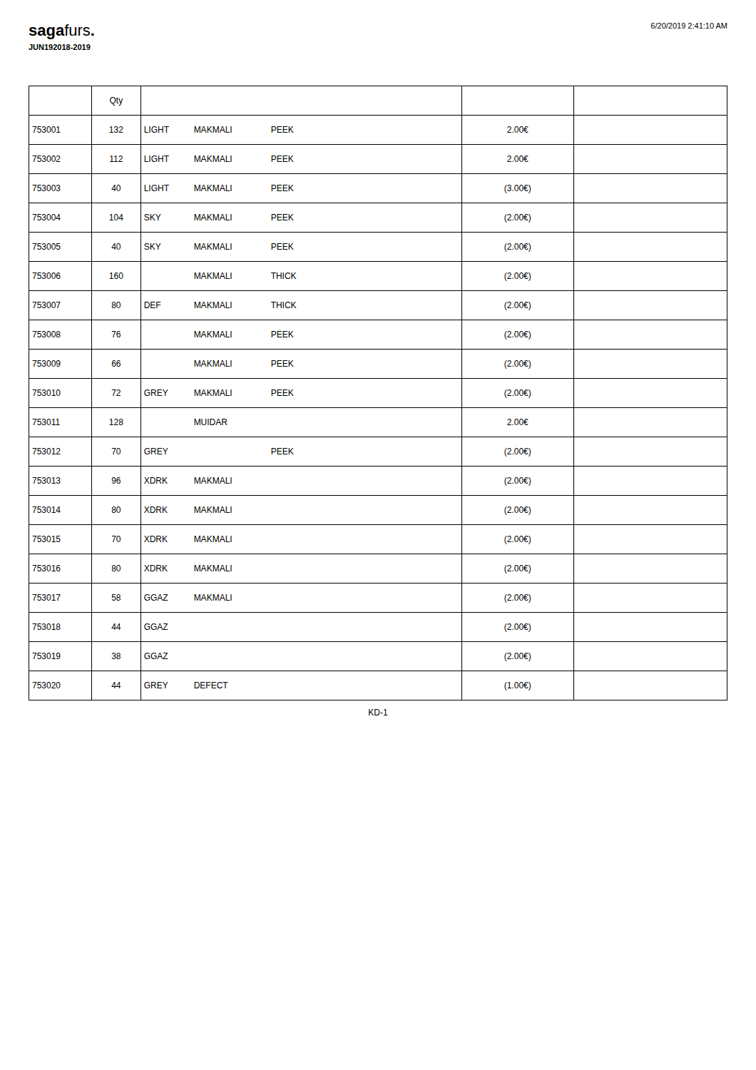6/20/2019 2:41:10 AM
saga furs.
JUN192018-2019
| | Qty | | | |
| --- | --- | --- | --- | --- |
| 753001 | 132 | LIGHT MAKMALI PEEK | 2.00€ | |
| 753002 | 112 | LIGHT MAKMALI PEEK | 2.00€ | |
| 753003 | 40 | LIGHT MAKMALI PEEK | (3.00€) | |
| 753004 | 104 | SKY MAKMALI PEEK | (2.00€) | |
| 753005 | 40 | SKY MAKMALI PEEK | (2.00€) | |
| 753006 | 160 | MAKMALI THICK | (2.00€) | |
| 753007 | 80 | DEF MAKMALI THICK | (2.00€) | |
| 753008 | 76 | MAKMALI PEEK | (2.00€) | |
| 753009 | 66 | MAKMALI PEEK | (2.00€) | |
| 753010 | 72 | GREY MAKMALI PEEK | (2.00€) | |
| 753011 | 128 | MUIDAR | 2.00€ | |
| 753012 | 70 | GREY PEEK | (2.00€) | |
| 753013 | 96 | XDRK MAKMALI | (2.00€) | |
| 753014 | 80 | XDRK MAKMALI | (2.00€) | |
| 753015 | 70 | XDRK MAKMALI | (2.00€) | |
| 753016 | 80 | XDRK MAKMALI | (2.00€) | |
| 753017 | 58 | GGAZ MAKMALI | (2.00€) | |
| 753018 | 44 | GGAZ | (2.00€) | |
| 753019 | 38 | GGAZ | (2.00€) | |
| 753020 | 44 | GREY DEFECT | (1.00€) | |
KD-1